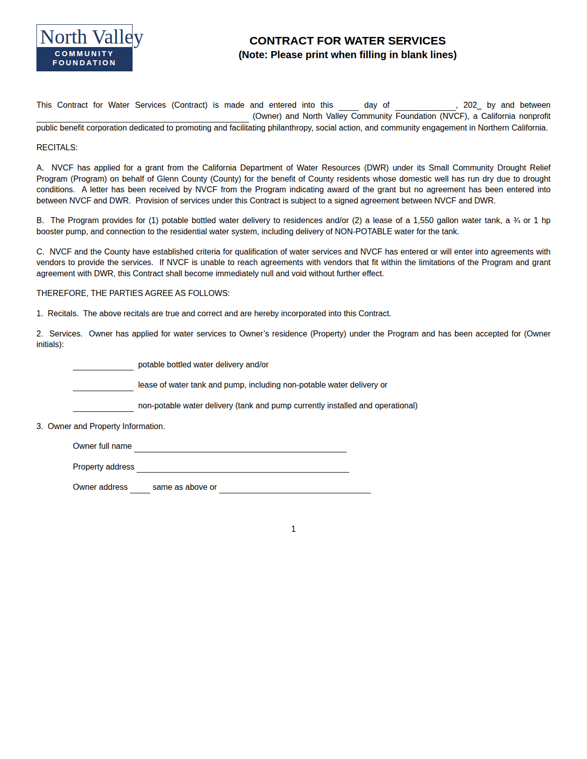North Valley
COMMUNITY
FOUNDATION
CONTRACT FOR WATER SERVICES
(Note: Please print when filling in blank lines)
This Contract for Water Services (Contract) is made and entered into this day of , 202_ by and between (Owner) and North Valley Community Foundation (NVCF), a California nonprofit public benefit corporation dedicated to promoting and facilitating philanthropy, social action, and community engagement in Northern California.
RECITALS:
A. NVCF has applied for a grant from the California Department of Water Resources (DWR) under its Small Community Drought Relief Program (Program) on behalf of Glenn County (County) for the benefit of County residents whose domestic well has run dry due to drought conditions. A letter has been received by NVCF from the Program indicating award of the grant but no agreement has been entered into between NVCF and DWR. Provision of services under this Contract is subject to a signed agreement between NVCF and DWR.
B. The Program provides for (1) potable bottled water delivery to residences and/or (2) a lease of a 1,550 gallon water tank, a ¾ or 1 hp booster pump, and connection to the residential water system, including delivery of NON-POTABLE water for the tank.
C. NVCF and the County have established criteria for qualification of water services and NVCF has entered or will enter into agreements with vendors to provide the services. If NVCF is unable to reach agreements with vendors that fit within the limitations of the Program and grant agreement with DWR, this Contract shall become immediately null and void without further effect.
THEREFORE, THE PARTIES AGREE AS FOLLOWS:
1. Recitals. The above recitals are true and correct and are hereby incorporated into this Contract.
2. Services. Owner has applied for water services to Owner’s residence (Property) under the Program and has been accepted for (Owner initials):
potable bottled water delivery and/or
lease of water tank and pump, including non-potable water delivery or
non-potable water delivery (tank and pump currently installed and operational)
3. Owner and Property Information.
Owner full name
Property address
Owner address same as above or
1